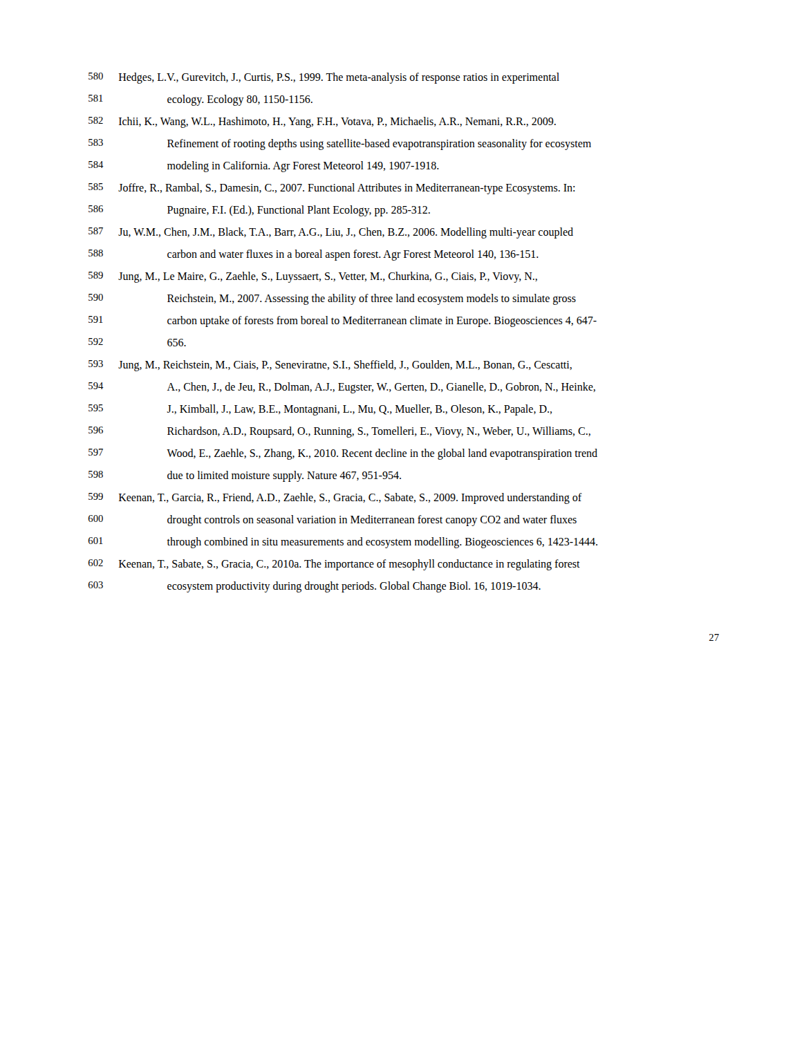Hedges, L.V., Gurevitch, J., Curtis, P.S., 1999. The meta-analysis of response ratios in experimental
ecology. Ecology 80, 1150-1156.
Ichii, K., Wang, W.L., Hashimoto, H., Yang, F.H., Votava, P., Michaelis, A.R., Nemani, R.R., 2009.
Refinement of rooting depths using satellite-based evapotranspiration seasonality for ecosystem
modeling in California. Agr Forest Meteorol 149, 1907-1918.
Joffre, R., Rambal, S., Damesin, C., 2007. Functional Attributes in Mediterranean-type Ecosystems. In:
Pugnaire, F.I. (Ed.), Functional Plant Ecology, pp. 285-312.
Ju, W.M., Chen, J.M., Black, T.A., Barr, A.G., Liu, J., Chen, B.Z., 2006. Modelling multi-year coupled
carbon and water fluxes in a boreal aspen forest. Agr Forest Meteorol 140, 136-151.
Jung, M., Le Maire, G., Zaehle, S., Luyssaert, S., Vetter, M., Churkina, G., Ciais, P., Viovy, N.,
Reichstein, M., 2007. Assessing the ability of three land ecosystem models to simulate gross
carbon uptake of forests from boreal to Mediterranean climate in Europe. Biogeosciences 4, 647-
656.
Jung, M., Reichstein, M., Ciais, P., Seneviratne, S.I., Sheffield, J., Goulden, M.L., Bonan, G., Cescatti,
A., Chen, J., de Jeu, R., Dolman, A.J., Eugster, W., Gerten, D., Gianelle, D., Gobron, N., Heinke,
J., Kimball, J., Law, B.E., Montagnani, L., Mu, Q., Mueller, B., Oleson, K., Papale, D.,
Richardson, A.D., Roupsard, O., Running, S., Tomelleri, E., Viovy, N., Weber, U., Williams, C.,
Wood, E., Zaehle, S., Zhang, K., 2010. Recent decline in the global land evapotranspiration trend
due to limited moisture supply. Nature 467, 951-954.
Keenan, T., Garcia, R., Friend, A.D., Zaehle, S., Gracia, C., Sabate, S., 2009. Improved understanding of
drought controls on seasonal variation in Mediterranean forest canopy CO2 and water fluxes
through combined in situ measurements and ecosystem modelling. Biogeosciences 6, 1423-1444.
Keenan, T., Sabate, S., Gracia, C., 2010a. The importance of mesophyll conductance in regulating forest
ecosystem productivity during drought periods. Global Change Biol. 16, 1019-1034.
27